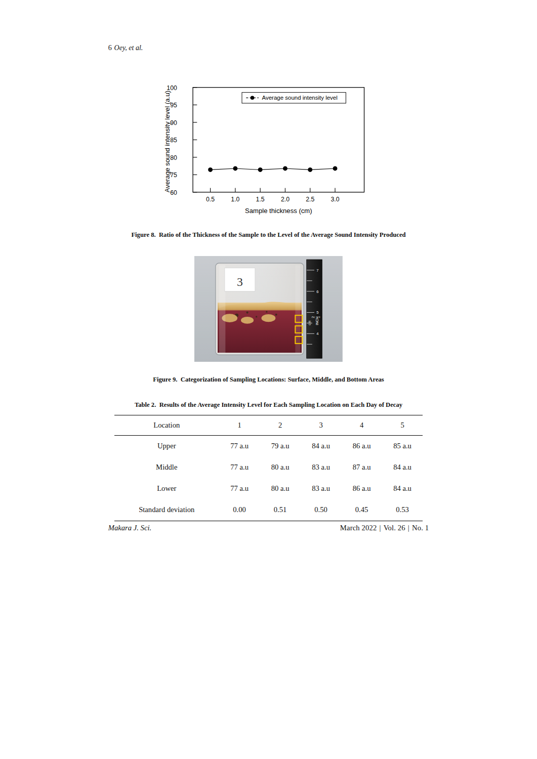6 Oey, et al.
100 95 90 85 80 75 60 0.5 1.0 1.5 2.0 2.5 3.0 Sample thickness (cm) Average sound intensity level (a.u) Average sound intensity level
Figure 8. Ratio of the Thickness of the Sample to the Level of the Average Sound Intensity Produced
3 7 6 5 4 cm INCH 2 1
Figure 9. Categorization of Sampling Locations: Surface, Middle, and Bottom Areas
Table 2. Results of the Average Intensity Level for Each Sampling Location on Each Day of Decay
| Location | 1 | 2 | 3 | 4 | 5 |
| --- | --- | --- | --- | --- | --- |
| Upper | 77 a.u | 79 a.u | 84 a.u | 86 a.u | 85 a.u |
| Middle | 77 a.u | 80 a.u | 83 a.u | 87 a.u | 84 a.u |
| Lower | 77 a.u | 80 a.u | 83 a.u | 86 a.u | 84 a.u |
| Standard deviation | 0.00 | 0.51 | 0.50 | 0.45 | 0.53 |
Makara J. Sci.
March 2022|Vol. 26|No. 1